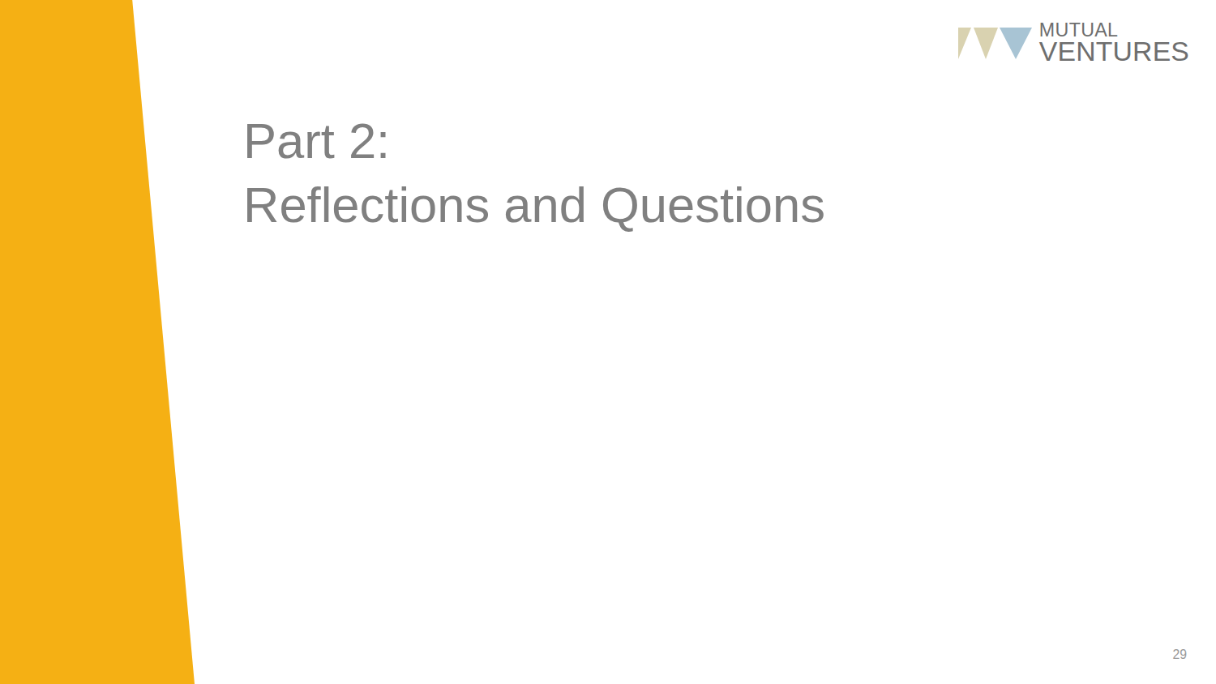MUTUAL VENTURES
Part 2:
Reflections and Questions
29